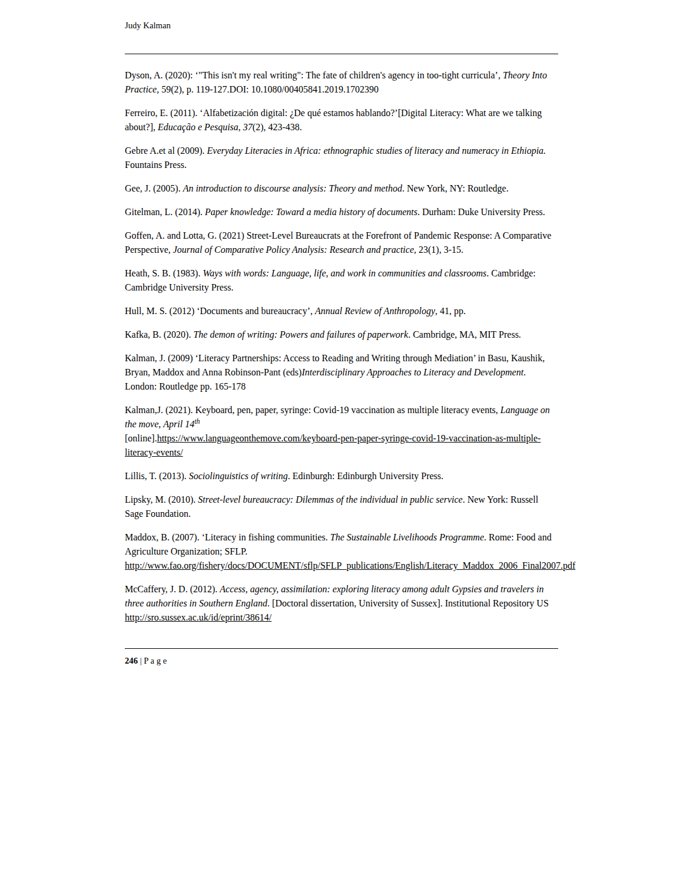Judy Kalman
Dyson, A. (2020): ‘"This isn't my real writing": The fate of children's agency in too-tight curricula’, Theory Into Practice, 59(2), p. 119-127.DOI: 10.1080/00405841.2019.1702390
Ferreiro, E. (2011). ‘Alfabetización digital: ¿De qué estamos hablando?’[Digital Literacy: What are we talking about?], Educação e Pesquisa, 37(2), 423-438.
Gebre A.et al (2009). Everyday Literacies in Africa: ethnographic studies of literacy and numeracy in Ethiopia. Fountains Press.
Gee, J. (2005). An introduction to discourse analysis: Theory and method. New York, NY: Routledge.
Gitelman, L. (2014). Paper knowledge: Toward a media history of documents. Durham: Duke University Press.
Goffen, A. and Lotta, G. (2021) Street-Level Bureaucrats at the Forefront of Pandemic Response: A Comparative Perspective, Journal of Comparative Policy Analysis: Research and practice, 23(1), 3-15.
Heath, S. B. (1983). Ways with words: Language, life, and work in communities and classrooms. Cambridge: Cambridge University Press.
Hull, M. S. (2012) ‘Documents and bureaucracy’, Annual Review of Anthropology, 41, pp.
Kafka, B. (2020). The demon of writing: Powers and failures of paperwork. Cambridge, MA, MIT Press.
Kalman, J. (2009) ‘Literacy Partnerships: Access to Reading and Writing through Mediation’ in Basu, Kaushik, Bryan, Maddox and Anna Robinson-Pant (eds)Interdisciplinary Approaches to Literacy and Development. London: Routledge pp. 165-178
Kalman,J. (2021). Keyboard, pen, paper, syringe: Covid-19 vaccination as multiple literacy events, Language on the move, April 14th
[online].https://www.languageonthemove.com/keyboard-pen-paper-syringe-covid-19-vaccination-as-multiple-literacy-events/
Lillis, T. (2013). Sociolinguistics of writing. Edinburgh: Edinburgh University Press.
Lipsky, M. (2010). Street-level bureaucracy: Dilemmas of the individual in public service. New York: Russell Sage Foundation.
Maddox, B. (2007). ‘Literacy in fishing communities. The Sustainable Livelihoods Programme. Rome: Food and Agriculture Organization; SFLP.
http://www.fao.org/fishery/docs/DOCUMENT/sflp/SFLP_publications/English/Literacy_Maddox_2006_Final2007.pdf
McCaffery, J. D. (2012). Access, agency, assimilation: exploring literacy among adult Gypsies and travelers in three authorities in Southern England. [Doctoral dissertation, University of Sussex]. Institutional Repository US http://sro.sussex.ac.uk/id/eprint/38614/
246 | P a g e